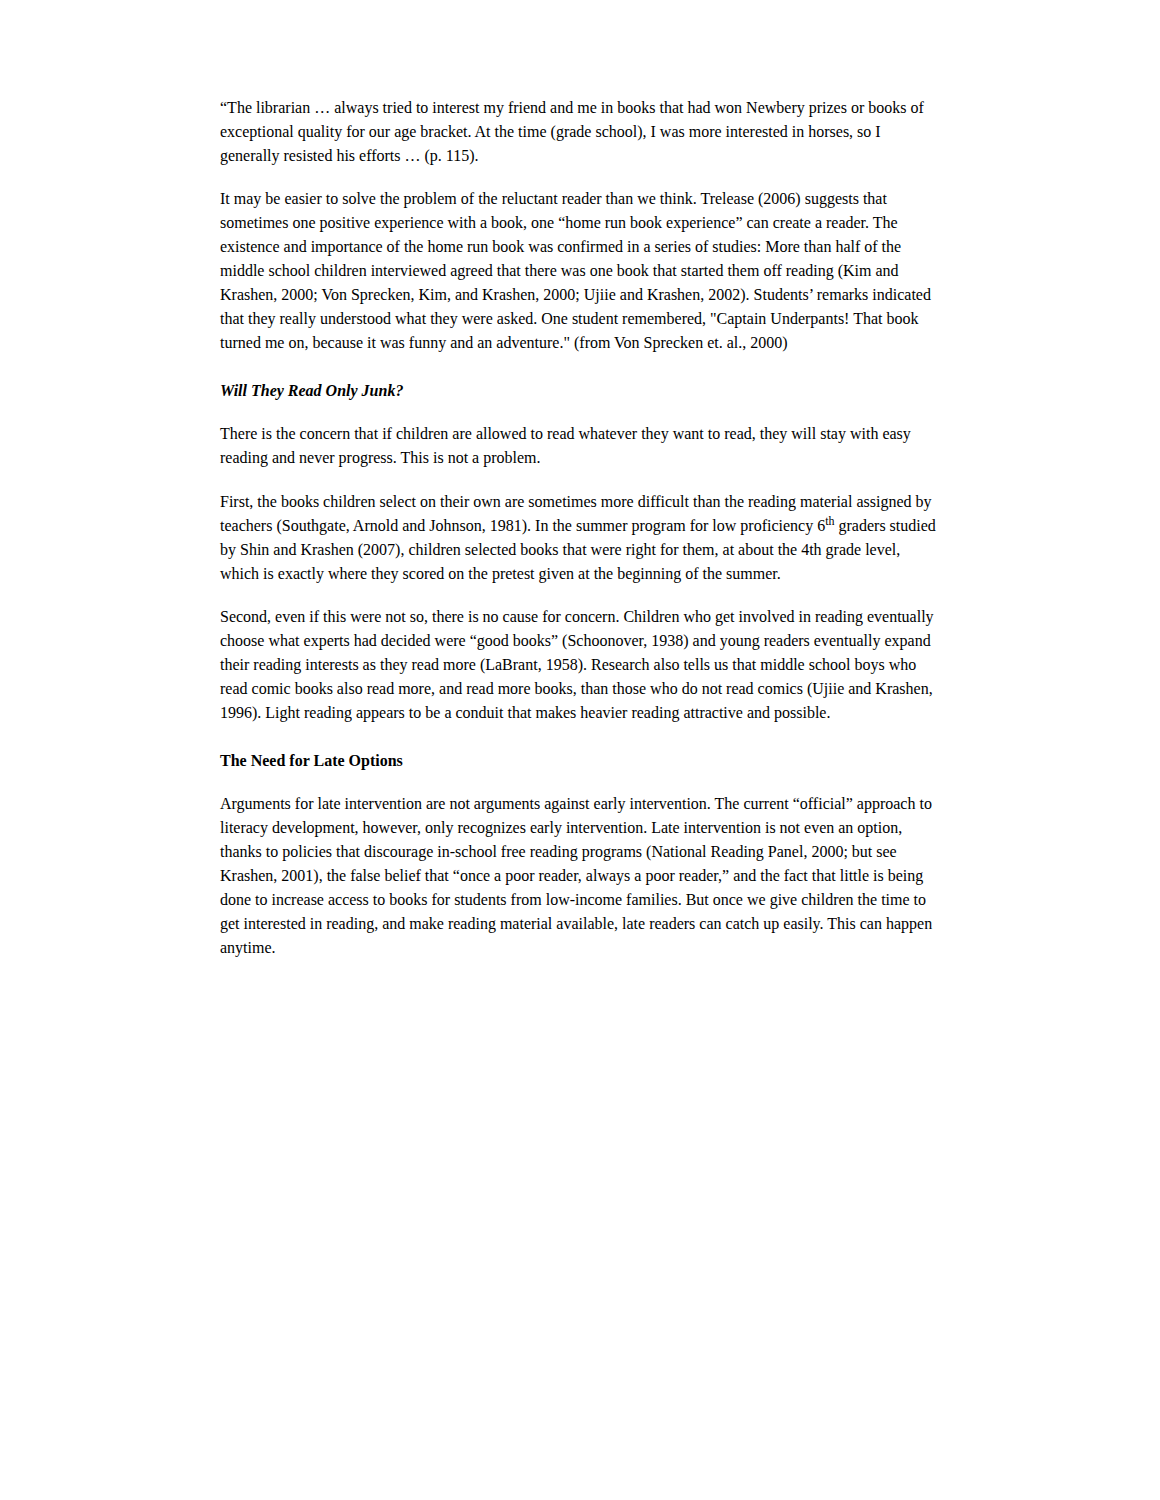“The librarian … always tried to interest my friend and me in books that had won Newbery prizes or books of exceptional quality for our age bracket. At the time (grade school), I was more interested in horses, so I generally resisted his efforts … (p. 115).
It may be easier to solve the problem of the reluctant reader than we think. Trelease (2006) suggests that sometimes one positive experience with a book, one “home run book experience” can create a reader. The existence and importance of the home run book was confirmed in a series of studies: More than half of the middle school children interviewed agreed that there was one book that started them off reading (Kim and Krashen, 2000; Von Sprecken, Kim, and Krashen, 2000; Ujiie and Krashen, 2002). Students’ remarks indicated that they really understood what they were asked. One student remembered, "Captain Underpants! That book turned me on, because it was funny and an adventure." (from Von Sprecken et. al., 2000)
Will They Read Only Junk?
There is the concern that if children are allowed to read whatever they want to read, they will stay with easy reading and never progress. This is not a problem.
First, the books children select on their own are sometimes more difficult than the reading material assigned by teachers (Southgate, Arnold and Johnson, 1981). In the summer program for low proficiency 6th graders studied by Shin and Krashen (2007), children selected books that were right for them, at about the 4th grade level, which is exactly where they scored on the pretest given at the beginning of the summer.
Second, even if this were not so, there is no cause for concern. Children who get involved in reading eventually choose what experts had decided were “good books” (Schoonover, 1938) and young readers eventually expand their reading interests as they read more (LaBrant, 1958). Research also tells us that middle school boys who read comic books also read more, and read more books, than those who do not read comics (Ujiie and Krashen, 1996). Light reading appears to be a conduit that makes heavier reading attractive and possible.
The Need for Late Options
Arguments for late intervention are not arguments against early intervention. The current “official” approach to literacy development, however, only recognizes early intervention. Late intervention is not even an option, thanks to policies that discourage in-school free reading programs (National Reading Panel, 2000; but see Krashen, 2001), the false belief that “once a poor reader, always a poor reader,” and the fact that little is being done to increase access to books for students from low-income families. But once we give children the time to get interested in reading, and make reading material available, late readers can catch up easily. This can happen anytime.